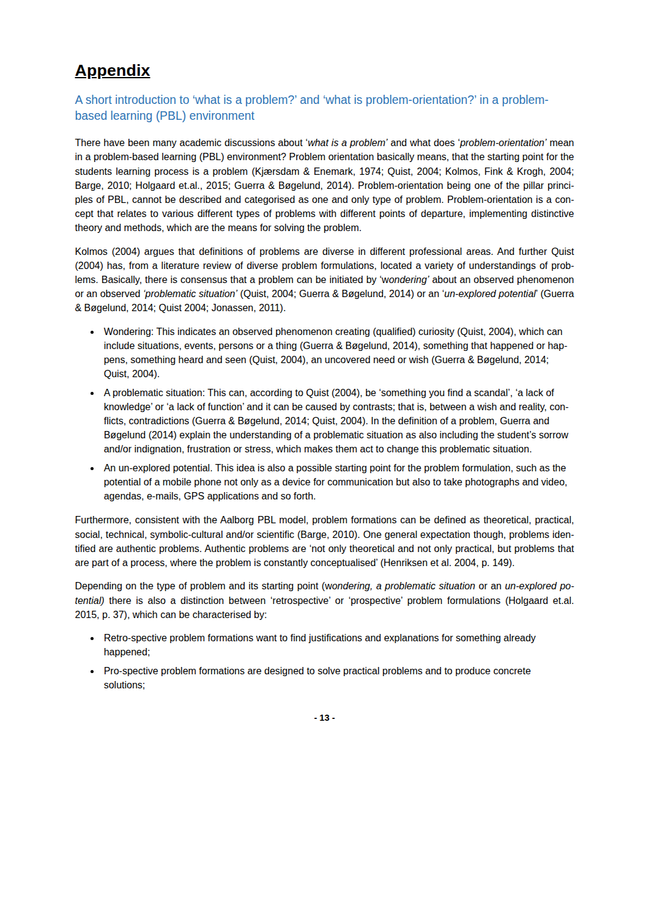Appendix
A short introduction to ‘what is a problem?’ and ‘what is problem-orientation?’ in a problem-based learning (PBL) environment
There have been many academic discussions about ‘what is a problem’ and what does ‘problem-orientation’ mean in a problem-based learning (PBL) environment? Problem orientation basically means, that the starting point for the students learning process is a problem (Kjærsdam & Enemark, 1974; Quist, 2004; Kolmos, Fink & Krogh, 2004; Barge, 2010; Holgaard et.al., 2015; Guerra & Bøgelund, 2014). Problem-orientation being one of the pillar principles of PBL, cannot be described and categorised as one and only type of problem. Problem-orientation is a concept that relates to various different types of problems with different points of departure, implementing distinctive theory and methods, which are the means for solving the problem.
Kolmos (2004) argues that definitions of problems are diverse in different professional areas. And further Quist (2004) has, from a literature review of diverse problem formulations, located a variety of understandings of problems. Basically, there is consensus that a problem can be initiated by ‘wondering’ about an observed phenomenon or an observed ‘problematic situation’ (Quist, 2004; Guerra & Bøgelund, 2014) or an ‘un-explored potential’ (Guerra & Bøgelund, 2014; Quist 2004; Jonassen, 2011).
Wondering: This indicates an observed phenomenon creating (qualified) curiosity (Quist, 2004), which can include situations, events, persons or a thing (Guerra & Bøgelund, 2014), something that happened or happens, something heard and seen (Quist, 2004), an uncovered need or wish (Guerra & Bøgelund, 2014; Quist, 2004).
A problematic situation: This can, according to Quist (2004), be ‘something you find a scandal’, ‘a lack of knowledge’ or ‘a lack of function’ and it can be caused by contrasts; that is, between a wish and reality, conflicts, contradictions (Guerra & Bøgelund, 2014; Quist, 2004). In the definition of a problem, Guerra and Bøgelund (2014) explain the understanding of a problematic situation as also including the student’s sorrow and/or indignation, frustration or stress, which makes them act to change this problematic situation.
An un-explored potential. This idea is also a possible starting point for the problem formulation, such as the potential of a mobile phone not only as a device for communication but also to take photographs and video, agendas, e-mails, GPS applications and so forth.
Furthermore, consistent with the Aalborg PBL model, problem formations can be defined as theoretical, practical, social, technical, symbolic-cultural and/or scientific (Barge, 2010). One general expectation though, problems identified are authentic problems. Authentic problems are ‘not only theoretical and not only practical, but problems that are part of a process, where the problem is constantly conceptualised’ (Henriksen et al. 2004, p. 149).
Depending on the type of problem and its starting point (wondering, a problematic situation or an un-explored potential) there is also a distinction between ‘retrospective’ or ‘prospective’ problem formulations (Holgaard et.al. 2015, p. 37), which can be characterised by:
Retro-spective problem formations want to find justifications and explanations for something already happened;
Pro-spective problem formations are designed to solve practical problems and to produce concrete solutions;
- 13 -